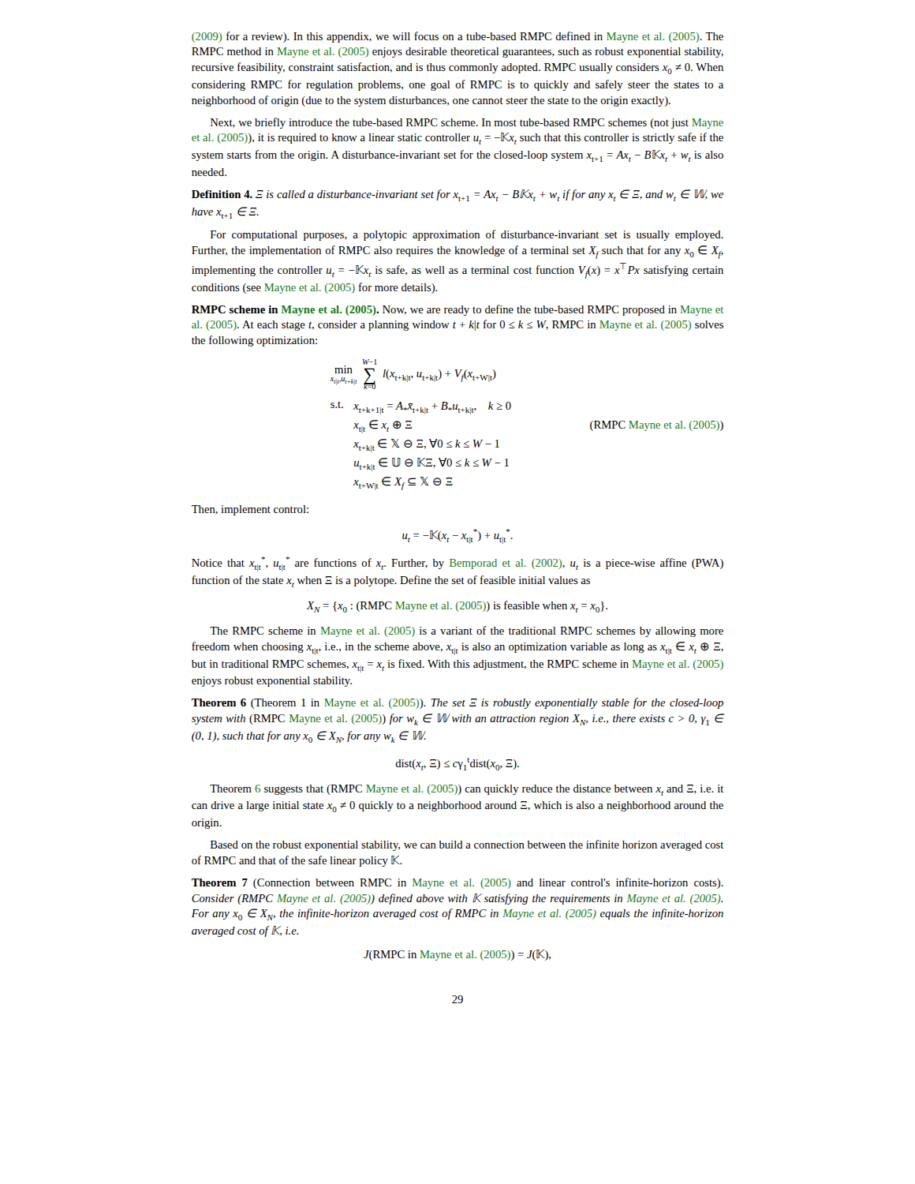(2009) for a review). In this appendix, we will focus on a tube-based RMPC defined in Mayne et al. (2005). The RMPC method in Mayne et al. (2005) enjoys desirable theoretical guarantees, such as robust exponential stability, recursive feasibility, constraint satisfaction, and is thus commonly adopted. RMPC usually considers x 0 ≠ 0. When considering RMPC for regulation problems, one goal of RMPC is to quickly and safely steer the states to a neighborhood of origin (due to the system disturbances, one cannot steer the state to the origin exactly).
Next, we briefly introduce the tube-based RMPC scheme. In most tube-based RMPC schemes (not just Mayne et al. (2005)), it is required to know a linear static controller ut = −𝕂xt such that this controller is strictly safe if the system starts from the origin. A disturbance-invariant set for the closed-loop system xt+1 = Axt − B𝕂xt + wt is also needed.
Definition 4. Ξ is called a disturbance-invariant set for x t+1 = Axt − B𝕂xt + wt if for any xt ∈ Ξ, and wt ∈ 𝕎, we have x t+1 ∈ Ξ.
For computational purposes, a polytopic approximation of disturbance-invariant set is usually employed. Further, the implementation of RMPC also requires the knowledge of a terminal set Xf such that for any x 0 ∈ Xf, implementing the controller ut = −𝕂xt is safe, as well as a terminal cost function Vf(x) = x⊤Px satisfying certain conditions (see Mayne et al. (2005) for more details).
RMPC scheme in Mayne et al. (2005). Now, we are ready to define the tube-based RMPC proposed in Mayne et al. (2005). At each stage t, consider a planning window t + k|t for 0 ≤ k ≤ W, RMPC in Mayne et al. (2005) solves the following optimization:
min xt|t,ut+k|t W−1∑k=0 l(xt+k|t, ut+k|t) + Vf(xt+W|t)
s.t.
xt+k+1|t = A*x̄t+k|t + B*ut+k|t, k ≥ 0
xt|t ∈ xt ⊕ Ξ
xt+k|t ∈ 𝕏 ⊖ Ξ, ∀0 ≤ k ≤ W − 1
ut+k|t ∈ 𝕌 ⊖ 𝕂Ξ, ∀0 ≤ k ≤ W − 1
xt+W|t ∈ Xf ⊆ 𝕏 ⊖ Ξ
(RMPC Mayne et al. (2005))
Then, implement control:
ut = −𝕂(xt − xt|t*) + ut|t*.
Notice that xt|t*, ut|t* are functions of xt. Further, by Bemporad et al. (2002), ut is a piece-wise affine (PWA) function of the state xt when Ξ is a polytope. Define the set of feasible initial values as
XN = {x 0 : (RMPC Mayne et al. (2005)) is feasible when xt = x 0}.
The RMPC scheme in Mayne et al. (2005) is a variant of the traditional RMPC schemes by allowing more freedom when choosing xt|t, i.e., in the scheme above, xt|t is also an optimization variable as long as xt|t ∈ xt ⊕ Ξ, but in traditional RMPC schemes, xt|t = xt is fixed. With this adjustment, the RMPC scheme in Mayne et al. (2005) enjoys robust exponential stability.
Theorem 6 (Theorem 1 in Mayne et al. (2005)). The set Ξ is robustly exponentially stable for the closed-loop system with (RMPC Mayne et al. (2005)) for wk ∈ 𝕎 with an attraction region XN, i.e., there exists c > 0, γ 1 ∈ (0, 1), such that for any x 0 ∈ XN, for any wk ∈ 𝕎.
dist(xt, Ξ) ≤ cγ1 tdist(x 0, Ξ).
Theorem 6 suggests that (RMPC Mayne et al. (2005)) can quickly reduce the distance between xt and Ξ, i.e. it can drive a large initial state x 0 ≠ 0 quickly to a neighborhood around Ξ, which is also a neighborhood around the origin.
Based on the robust exponential stability, we can build a connection between the infinite horizon averaged cost of RMPC and that of the safe linear policy 𝕂.
Theorem 7 (Connection between RMPC in Mayne et al. (2005) and linear control's infinite-horizon costs). Consider (RMPC Mayne et al. (2005)) defined above with 𝕂 satisfying the requirements in Mayne et al. (2005). For any x 0 ∈ XN, the infinite-horizon averaged cost of RMPC in Mayne et al. (2005) equals the infinite-horizon averaged cost of 𝕂, i.e.
J(RMPC in Mayne et al. (2005)) = J(𝕂),
29